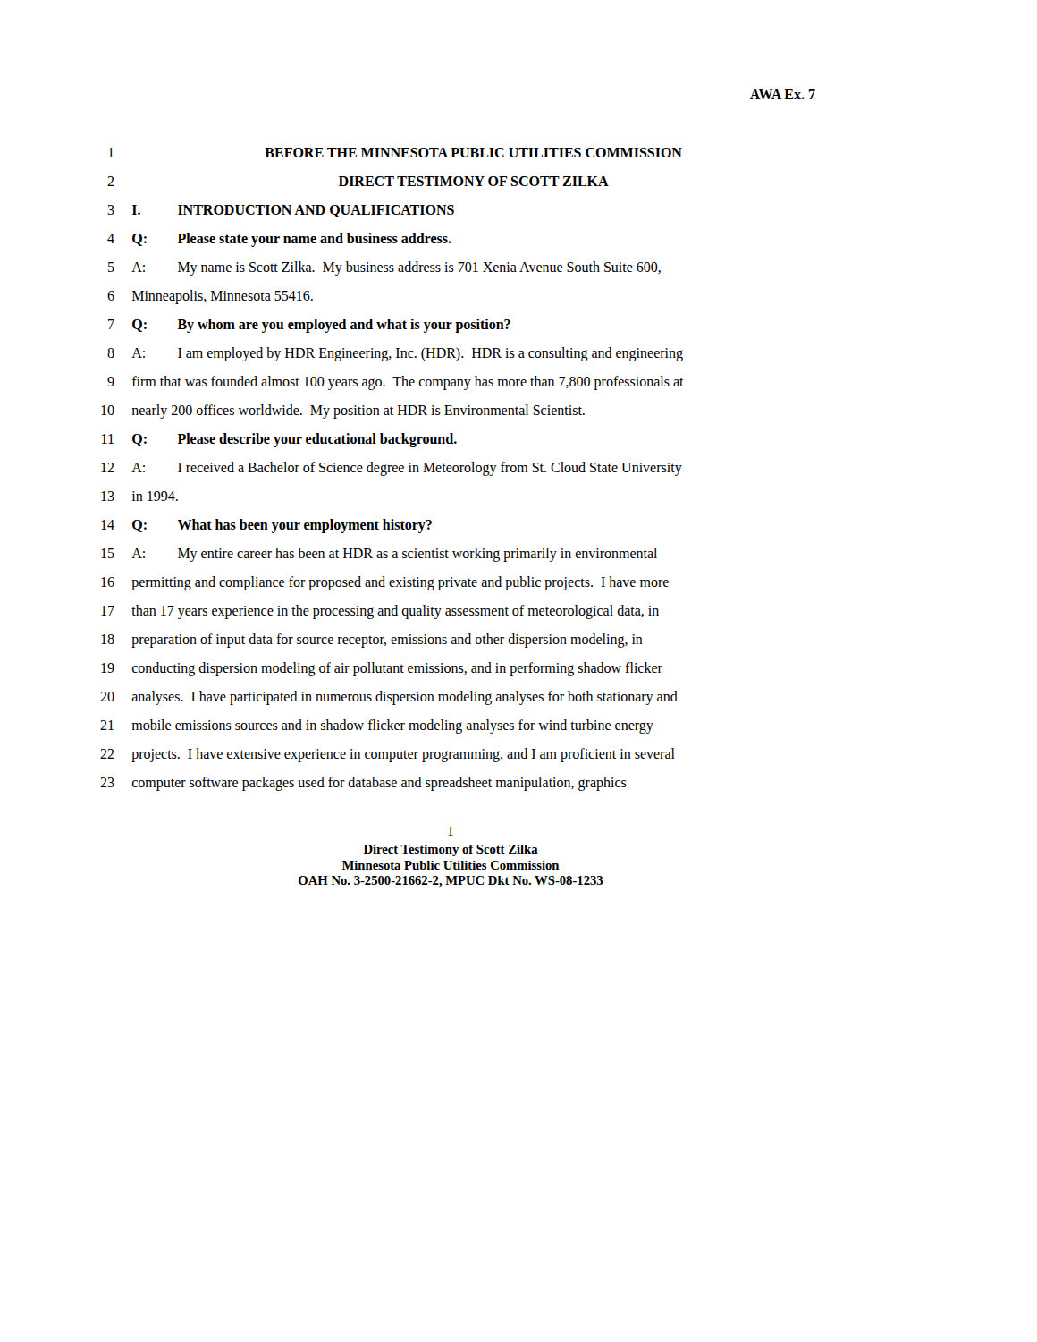AWA Ex. 7
1 Before the Minnesota Public Utilities Commission
2 Direct Testimony of Scott Zilka
3 I. INTRODUCTION AND QUALIFICATIONS
4 Q: Please state your name and business address.
5 A: My name is Scott Zilka. My business address is 701 Xenia Avenue South Suite 600,
6 Minneapolis, Minnesota 55416.
7 Q: By whom are you employed and what is your position?
8 A: I am employed by HDR Engineering, Inc. (HDR). HDR is a consulting and engineering
9firm that was founded almost 100 years ago. The company has more than 7,800 professionals at
10nearly 200 offices worldwide. My position at HDR is Environmental Scientist.
11 Q: Please describe your educational background.
12 A: I received a Bachelor of Science degree in Meteorology from St. Cloud State University
13in 1994.
14 Q: What has been your employment history?
15 A: My entire career has been at HDR as a scientist working primarily in environmental
16permitting and compliance for proposed and existing private and public projects. I have more
17than 17 years experience in the processing and quality assessment of meteorological data, in
18preparation of input data for source receptor, emissions and other dispersion modeling, in
19conducting dispersion modeling of air pollutant emissions, and in performing shadow flicker
20analyses. I have participated in numerous dispersion modeling analyses for both stationary and
21mobile emissions sources and in shadow flicker modeling analyses for wind turbine energy
22projects. I have extensive experience in computer programming, and I am proficient in several
23computer software packages used for database and spreadsheet manipulation, graphics
1
Direct Testimony of Scott Zilka
Minnesota Public Utilities Commission
OAH No. 3-2500-21662-2, MPUC Dkt No. WS-08-1233